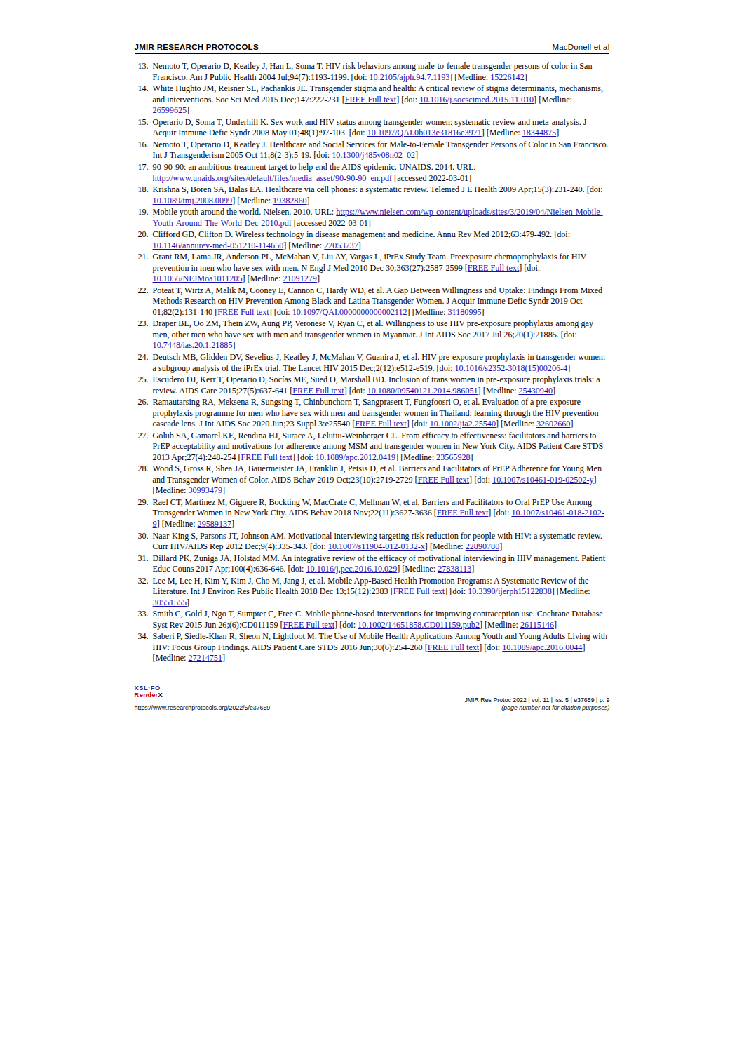JMIR RESEARCH PROTOCOLS
MacDonell et al
13. Nemoto T, Operario D, Keatley J, Han L, Soma T. HIV risk behaviors among male-to-female transgender persons of color in San Francisco. Am J Public Health 2004 Jul;94(7):1193-1199. [doi: 10.2105/ajph.94.7.1193] [Medline: 15226142]
14. White Hughto JM, Reisner SL, Pachankis JE. Transgender stigma and health: A critical review of stigma determinants, mechanisms, and interventions. Soc Sci Med 2015 Dec;147:222-231 [FREE Full text] [doi: 10.1016/j.socscimed.2015.11.010] [Medline: 26599625]
15. Operario D, Soma T, Underhill K. Sex work and HIV status among transgender women: systematic review and meta-analysis. J Acquir Immune Defic Syndr 2008 May 01;48(1):97-103. [doi: 10.1097/QAI.0b013e31816e3971] [Medline: 18344875]
16. Nemoto T, Operario D, Keatley J. Healthcare and Social Services for Male-to-Female Transgender Persons of Color in San Francisco. Int J Transgenderism 2005 Oct 11;8(2-3):5-19. [doi: 10.1300/j485v08n02_02]
17. 90-90-90: an ambitious treatment target to help end the AIDS epidemic. UNAIDS. 2014. URL: http://www.unaids.org/sites/default/files/media_asset/90-90-90_en.pdf [accessed 2022-03-01]
18. Krishna S, Boren SA, Balas EA. Healthcare via cell phones: a systematic review. Telemed J E Health 2009 Apr;15(3):231-240. [doi: 10.1089/tmj.2008.0099] [Medline: 19382860]
19. Mobile youth around the world. Nielsen. 2010. URL: https://www.nielsen.com/wp-content/uploads/sites/3/2019/04/Nielsen-Mobile-Youth-Around-The-World-Dec-2010.pdf [accessed 2022-03-01]
20. Clifford GD, Clifton D. Wireless technology in disease management and medicine. Annu Rev Med 2012;63:479-492. [doi: 10.1146/annurev-med-051210-114650] [Medline: 22053737]
21. Grant RM, Lama JR, Anderson PL, McMahan V, Liu AY, Vargas L, iPrEx Study Team. Preexposure chemoprophylaxis for HIV prevention in men who have sex with men. N Engl J Med 2010 Dec 30;363(27):2587-2599 [FREE Full text] [doi: 10.1056/NEJMoa1011205] [Medline: 21091279]
22. Poteat T, Wirtz A, Malik M, Cooney E, Cannon C, Hardy WD, et al. A Gap Between Willingness and Uptake: Findings From Mixed Methods Research on HIV Prevention Among Black and Latina Transgender Women. J Acquir Immune Defic Syndr 2019 Oct 01;82(2):131-140 [FREE Full text] [doi: 10.1097/QAI.0000000000002112] [Medline: 31180995]
23. Draper BL, Oo ZM, Thein ZW, Aung PP, Veronese V, Ryan C, et al. Willingness to use HIV pre-exposure prophylaxis among gay men, other men who have sex with men and transgender women in Myanmar. J Int AIDS Soc 2017 Jul 26;20(1):21885. [doi: 10.7448/ias.20.1.21885]
24. Deutsch MB, Glidden DV, Sevelius J, Keatley J, McMahan V, Guanira J, et al. HIV pre-exposure prophylaxis in transgender women: a subgroup analysis of the iPrEx trial. The Lancet HIV 2015 Dec;2(12):e512-e519. [doi: 10.1016/s2352-3018(15)00206-4]
25. Escudero DJ, Kerr T, Operario D, Socías ME, Sued O, Marshall BD. Inclusion of trans women in pre-exposure prophylaxis trials: a review. AIDS Care 2015;27(5):637-641 [FREE Full text] [doi: 10.1080/09540121.2014.986051] [Medline: 25430940]
26. Ramautarsing RA, Meksena R, Sungsing T, Chinbunchorn T, Sangprasert T, Fungfoosri O, et al. Evaluation of a pre-exposure prophylaxis programme for men who have sex with men and transgender women in Thailand: learning through the HIV prevention cascade lens. J Int AIDS Soc 2020 Jun;23 Suppl 3:e25540 [FREE Full text] [doi: 10.1002/jia2.25540] [Medline: 32602660]
27. Golub SA, Gamarel KE, Rendina HJ, Surace A, Lelutiu-Weinberger CL. From efficacy to effectiveness: facilitators and barriers to PrEP acceptability and motivations for adherence among MSM and transgender women in New York City. AIDS Patient Care STDS 2013 Apr;27(4):248-254 [FREE Full text] [doi: 10.1089/apc.2012.0419] [Medline: 23565928]
28. Wood S, Gross R, Shea JA, Bauermeister JA, Franklin J, Petsis D, et al. Barriers and Facilitators of PrEP Adherence for Young Men and Transgender Women of Color. AIDS Behav 2019 Oct;23(10):2719-2729 [FREE Full text] [doi: 10.1007/s10461-019-02502-y] [Medline: 30993479]
29. Rael CT, Martinez M, Giguere R, Bockting W, MacCrate C, Mellman W, et al. Barriers and Facilitators to Oral PrEP Use Among Transgender Women in New York City. AIDS Behav 2018 Nov;22(11):3627-3636 [FREE Full text] [doi: 10.1007/s10461-018-2102-9] [Medline: 29589137]
30. Naar-King S, Parsons JT, Johnson AM. Motivational interviewing targeting risk reduction for people with HIV: a systematic review. Curr HIV/AIDS Rep 2012 Dec;9(4):335-343. [doi: 10.1007/s11904-012-0132-x] [Medline: 22890780]
31. Dillard PK, Zuniga JA, Holstad MM. An integrative review of the efficacy of motivational interviewing in HIV management. Patient Educ Couns 2017 Apr;100(4):636-646. [doi: 10.1016/j.pec.2016.10.029] [Medline: 27838113]
32. Lee M, Lee H, Kim Y, Kim J, Cho M, Jang J, et al. Mobile App-Based Health Promotion Programs: A Systematic Review of the Literature. Int J Environ Res Public Health 2018 Dec 13;15(12):2383 [FREE Full text] [doi: 10.3390/ijerph15122838] [Medline: 30551555]
33. Smith C, Gold J, Ngo T, Sumpter C, Free C. Mobile phone-based interventions for improving contraception use. Cochrane Database Syst Rev 2015 Jun 26;(6):CD011159 [FREE Full text] [doi: 10.1002/14651858.CD011159.pub2] [Medline: 26115146]
34. Saberi P, Siedle-Khan R, Sheon N, Lightfoot M. The Use of Mobile Health Applications Among Youth and Young Adults Living with HIV: Focus Group Findings. AIDS Patient Care STDS 2016 Jun;30(6):254-260 [FREE Full text] [doi: 10.1089/apc.2016.0044] [Medline: 27214751]
XSL·FO
Render X
https://www.researchprotocols.org/2022/5/e37659
JMIR Res Protoc 2022 | vol. 11 | iss. 5 | e37659 | p. 9
(page number not for citation purposes)